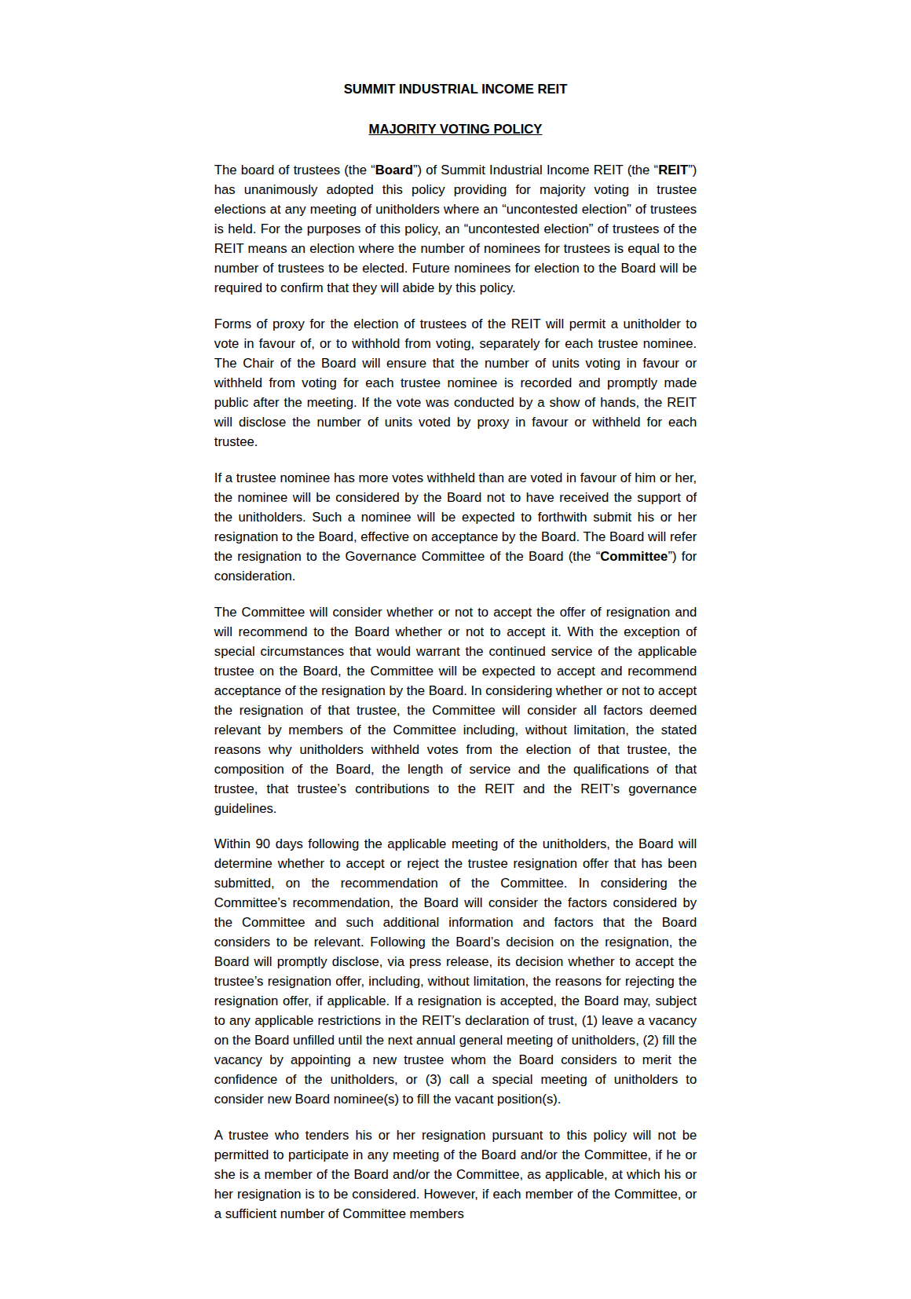Summit Industrial Income REIT
Majority Voting Policy
The board of trustees (the “Board”) of Summit Industrial Income REIT (the “REIT”) has unanimously adopted this policy providing for majority voting in trustee elections at any meeting of unitholders where an “uncontested election” of trustees is held. For the purposes of this policy, an “uncontested election” of trustees of the REIT means an election where the number of nominees for trustees is equal to the number of trustees to be elected. Future nominees for election to the Board will be required to confirm that they will abide by this policy.
Forms of proxy for the election of trustees of the REIT will permit a unitholder to vote in favour of, or to withhold from voting, separately for each trustee nominee. The Chair of the Board will ensure that the number of units voting in favour or withheld from voting for each trustee nominee is recorded and promptly made public after the meeting. If the vote was conducted by a show of hands, the REIT will disclose the number of units voted by proxy in favour or withheld for each trustee.
If a trustee nominee has more votes withheld than are voted in favour of him or her, the nominee will be considered by the Board not to have received the support of the unitholders. Such a nominee will be expected to forthwith submit his or her resignation to the Board, effective on acceptance by the Board. The Board will refer the resignation to the Governance Committee of the Board (the “Committee”) for consideration.
The Committee will consider whether or not to accept the offer of resignation and will recommend to the Board whether or not to accept it. With the exception of special circumstances that would warrant the continued service of the applicable trustee on the Board, the Committee will be expected to accept and recommend acceptance of the resignation by the Board. In considering whether or not to accept the resignation of that trustee, the Committee will consider all factors deemed relevant by members of the Committee including, without limitation, the stated reasons why unitholders withheld votes from the election of that trustee, the composition of the Board, the length of service and the qualifications of that trustee, that trustee’s contributions to the REIT and the REIT’s governance guidelines.
Within 90 days following the applicable meeting of the unitholders, the Board will determine whether to accept or reject the trustee resignation offer that has been submitted, on the recommendation of the Committee. In considering the Committee’s recommendation, the Board will consider the factors considered by the Committee and such additional information and factors that the Board considers to be relevant. Following the Board’s decision on the resignation, the Board will promptly disclose, via press release, its decision whether to accept the trustee’s resignation offer, including, without limitation, the reasons for rejecting the resignation offer, if applicable. If a resignation is accepted, the Board may, subject to any applicable restrictions in the REIT’s declaration of trust, (1) leave a vacancy on the Board unfilled until the next annual general meeting of unitholders, (2) fill the vacancy by appointing a new trustee whom the Board considers to merit the confidence of the unitholders, or (3) call a special meeting of unitholders to consider new Board nominee(s) to fill the vacant position(s).
A trustee who tenders his or her resignation pursuant to this policy will not be permitted to participate in any meeting of the Board and/or the Committee, if he or she is a member of the Board and/or the Committee, as applicable, at which his or her resignation is to be considered. However, if each member of the Committee, or a sufficient number of Committee members